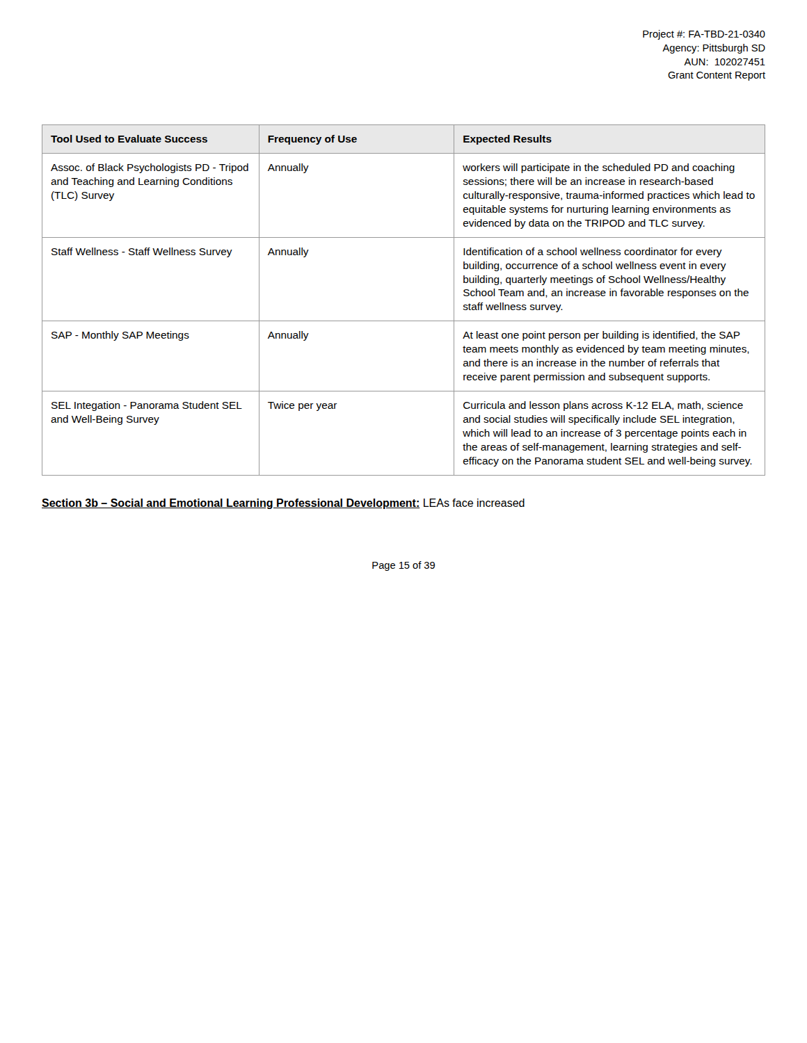Project #: FA-TBD-21-0340
Agency: Pittsburgh SD
AUN: 102027451
Grant Content Report
| Tool Used to Evaluate Success | Frequency of Use | Expected Results |
| --- | --- | --- |
| Assoc. of Black Psychologists PD - Tripod and Teaching and Learning Conditions (TLC) Survey | Annually | workers will participate in the scheduled PD and coaching sessions; there will be an increase in research-based culturally-responsive, trauma-informed practices which lead to equitable systems for nurturing learning environments as evidenced by data on the TRIPOD and TLC survey. |
| Staff Wellness - Staff Wellness Survey | Annually | Identification of a school wellness coordinator for every building, occurrence of a school wellness event in every building, quarterly meetings of School Wellness/Healthy School Team and, an increase in favorable responses on the staff wellness survey. |
| SAP - Monthly SAP Meetings | Annually | At least one point person per building is identified, the SAP team meets monthly as evidenced by team meeting minutes, and there is an increase in the number of referrals that receive parent permission and subsequent supports. |
| SEL Integation - Panorama Student SEL and Well-Being Survey | Twice per year | Curricula and lesson plans across K-12 ELA, math, science and social studies will specifically include SEL integration, which will lead to an increase of 3 percentage points each in the areas of self-management, learning strategies and self-efficacy on the Panorama student SEL and well-being survey. |
Section 3b – Social and Emotional Learning Professional Development: LEAs face increased
Page 15 of 39